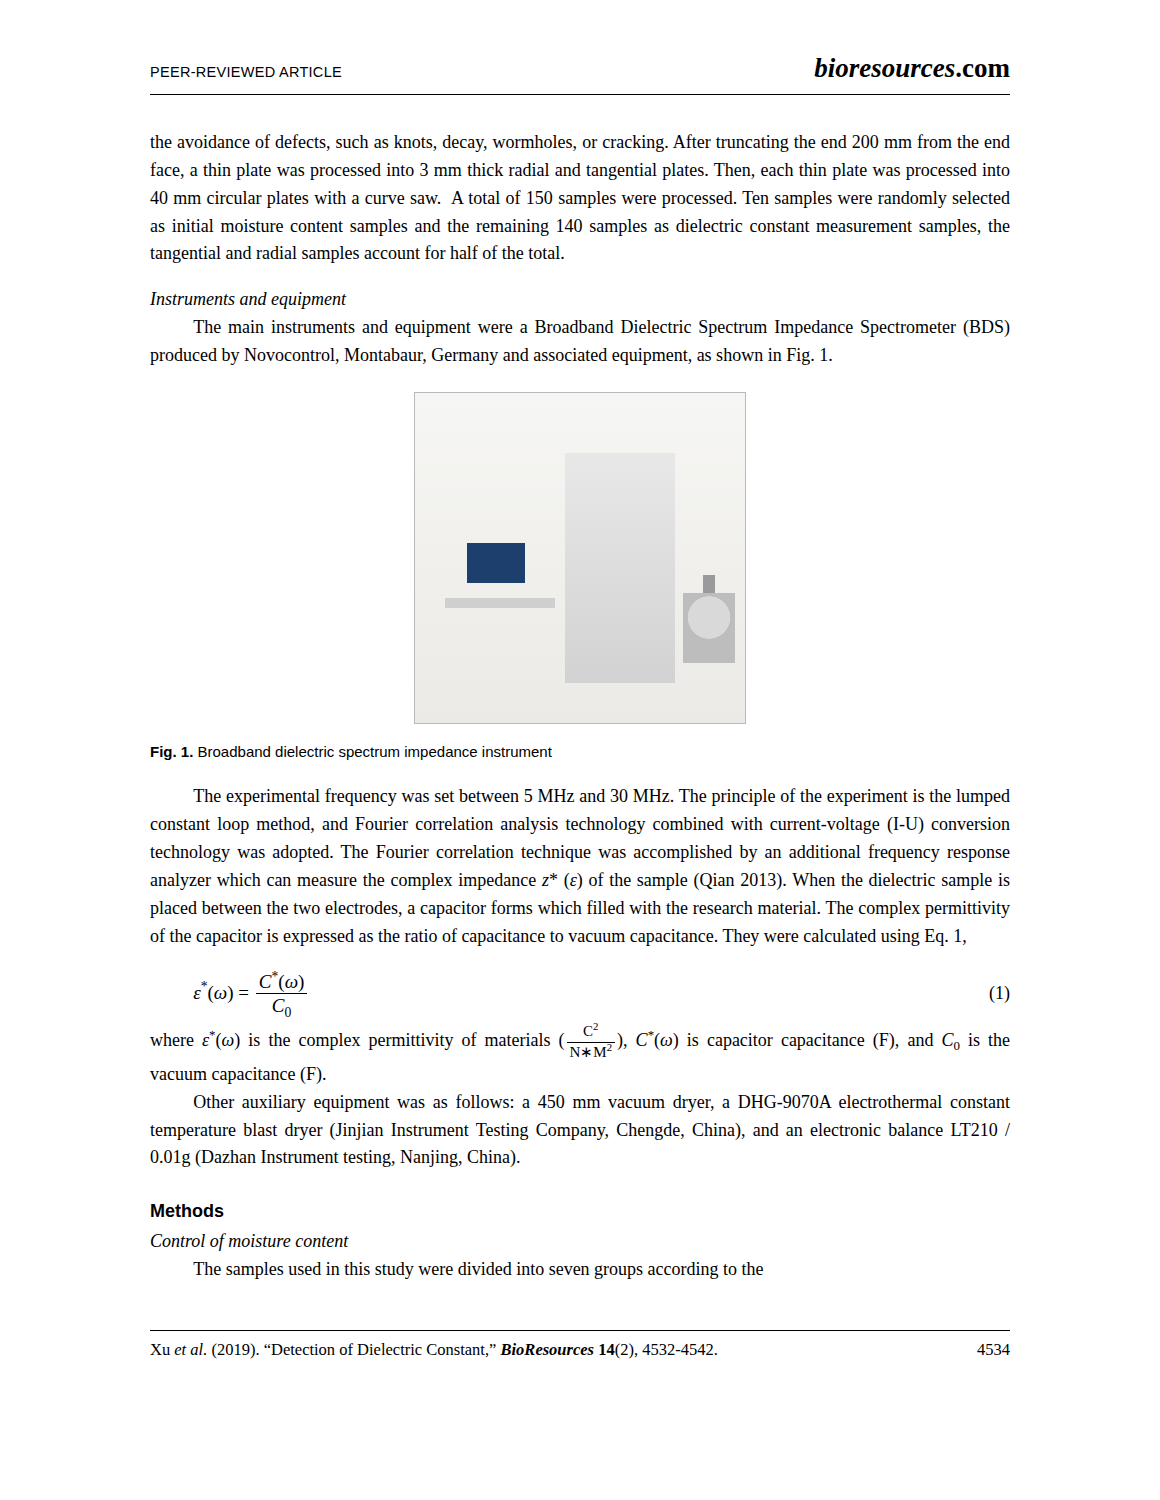Peer-Reviewed Article
bioresources.com
the avoidance of defects, such as knots, decay, wormholes, or cracking. After truncating the end 200 mm from the end face, a thin plate was processed into 3 mm thick radial and tangential plates. Then, each thin plate was processed into 40 mm circular plates with a curve saw. A total of 150 samples were processed. Ten samples were randomly selected as initial moisture content samples and the remaining 140 samples as dielectric constant measurement samples, the tangential and radial samples account for half of the total.
Instruments and equipment
The main instruments and equipment were a Broadband Dielectric Spectrum Impedance Spectrometer (BDS) produced by Novocontrol, Montabaur, Germany and associated equipment, as shown in Fig. 1.
Fig. 1. Broadband dielectric spectrum impedance instrument
The experimental frequency was set between 5 MHz and 30 MHz. The principle of the experiment is the lumped constant loop method, and Fourier correlation analysis technology combined with current-voltage (I-U) conversion technology was adopted. The Fourier correlation technique was accomplished by an additional frequency response analyzer which can measure the complex impedance z* (ε) of the sample (Qian 2013). When the dielectric sample is placed between the two electrodes, a capacitor forms which filled with the research material. The complex permittivity of the capacitor is expressed as the ratio of capacitance to vacuum capacitance. They were calculated using Eq. 1,
ε*(ω) = C*(ω) C0 (1)
where ε*(ω) is the complex permittivity of materials (C2 N∗M2), C*(ω) is capacitor capacitance (F), and C0 is the vacuum capacitance (F).
Other auxiliary equipment was as follows: a 450 mm vacuum dryer, a DHG-9070A electrothermal constant temperature blast dryer (Jinjian Instrument Testing Company, Chengde, China), and an electronic balance LT210 / 0.01g (Dazhan Instrument testing, Nanjing, China).
Methods
Control of moisture content
The samples used in this study were divided into seven groups according to the
Xu et al. (2019). “Detection of Dielectric Constant,” BioResources 14(2), 4532-4542.
4534